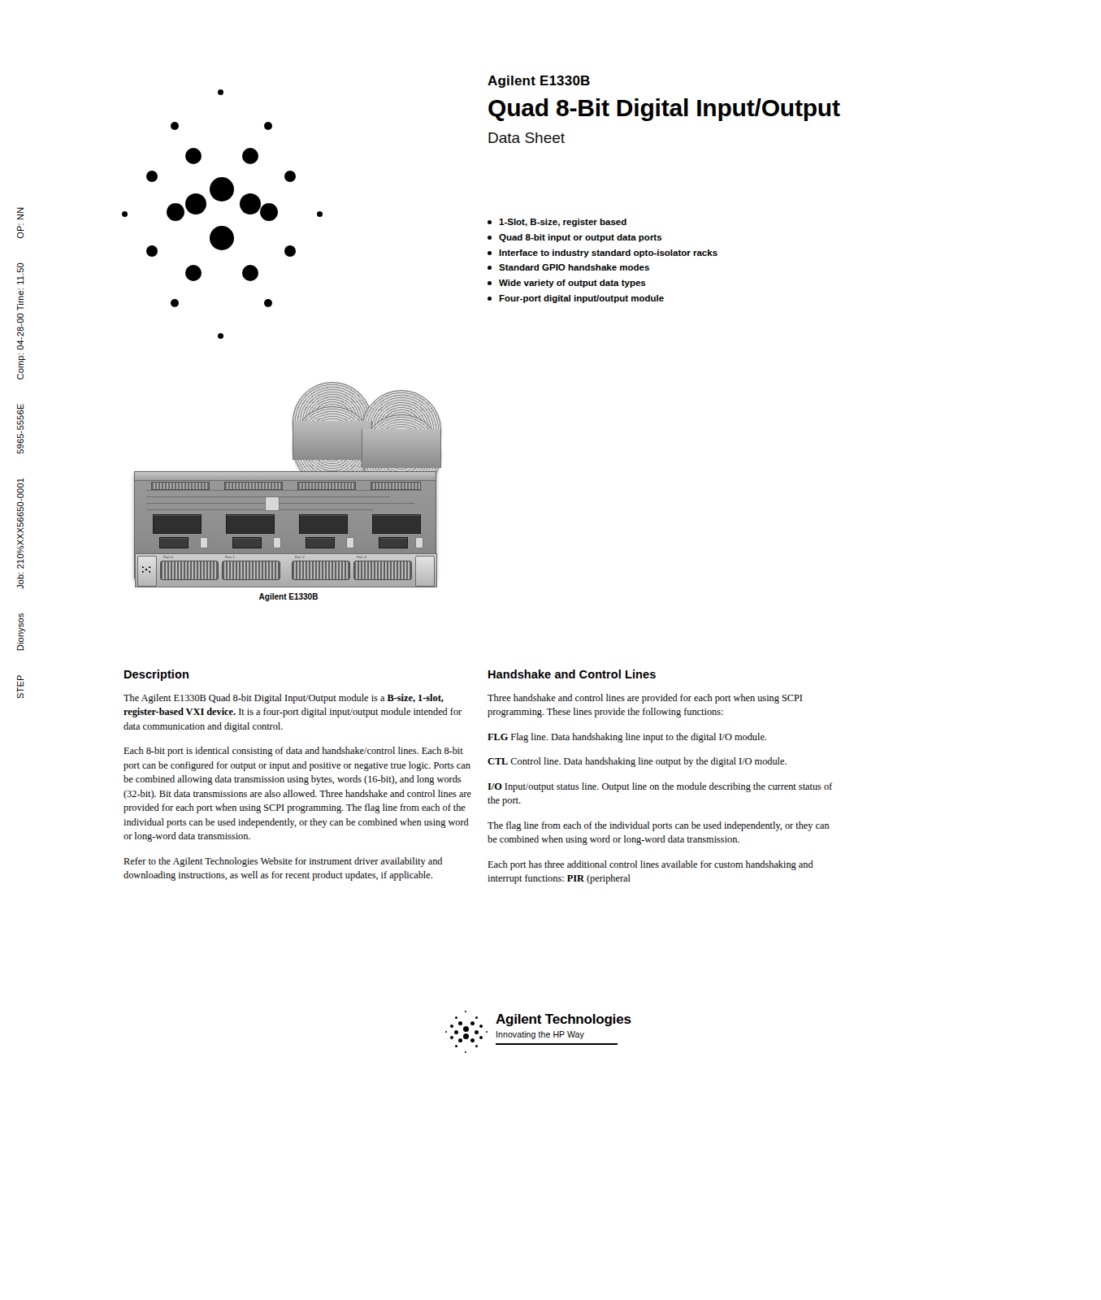STEP Dionysos Job: 210%XXX56650-0001 5965-5556E Comp: 04-28-00 Time: 11.50 OP: NN
Agilent E1330B
Quad 8-Bit Digital Input/Output
Data Sheet
1-Slot, B-size, register based
Quad 8-bit input or output data ports
Interface to industry standard opto-isolator racks
Standard GPIO handshake modes
Wide variety of output data types
Four-port digital input/output module
Port 0
Port 1
Port 2
Port 3
Agilent E1330B
Description
The Agilent E1330B Quad 8-bit Digital Input/Output module is a B-size, 1-slot, register-based VXI device. It is a four-port digital input/output module intended for data communication and digital control.
Each 8-bit port is identical consisting of data and handshake/control lines. Each 8-bit port can be configured for output or input and positive or negative true logic. Ports can be combined allowing data transmission using bytes, words (16-bit), and long words (32-bit). Bit data transmissions are also allowed. Three handshake and control lines are provided for each port when using SCPI programming. The flag line from each of the individual ports can be used independently, or they can be combined when using word or long-word data transmission.
Refer to the Agilent Technologies Website for instrument driver availability and downloading instructions, as well as for recent product updates, if applicable.
Handshake and Control Lines
Three handshake and control lines are provided for each port when using SCPI programming. These lines provide the following functions:
FLG Flag line. Data handshaking line input to the digital I/O module.
CTL Control line. Data handshaking line output by the digital I/O module.
I/O Input/output status line. Output line on the module describing the current status of the port.
The flag line from each of the individual ports can be used independently, or they can be combined when using word or long-word data transmission.
Each port has three additional control lines available for custom handshaking and interrupt functions: PIR (peripheral
Agilent Technologies
Innovating the HP Way